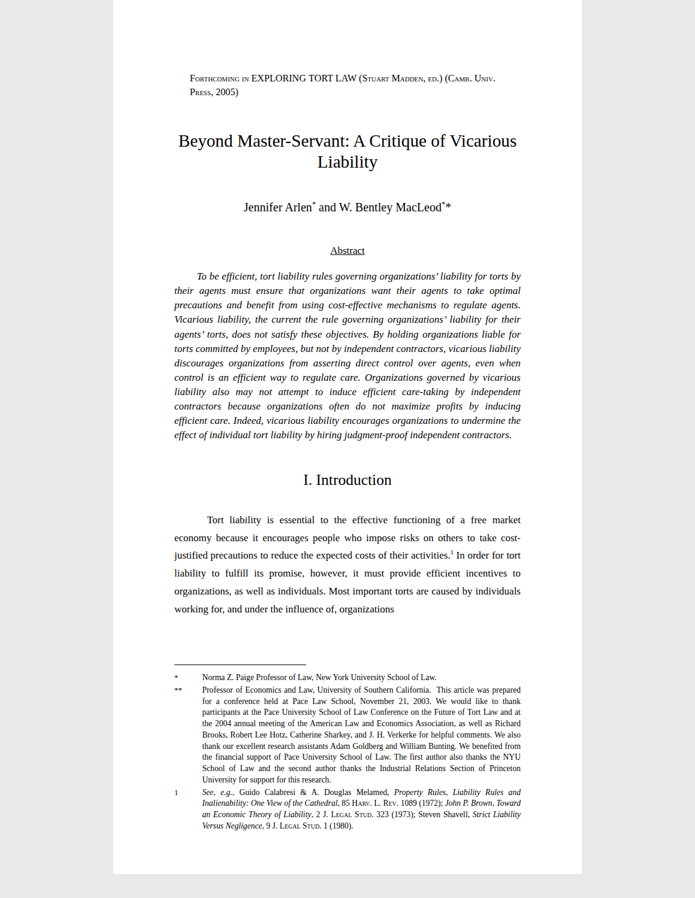Forthcoming in EXPLORING TORT LAW (Stuart Madden, ed.) (Camb. Univ. Press, 2005)
Beyond Master-Servant: A Critique of Vicarious Liability
Jennifer Arlen* and W. Bentley MacLeod**
Abstract
To be efficient, tort liability rules governing organizations’ liability for torts by their agents must ensure that organizations want their agents to take optimal precautions and benefit from using cost-effective mechanisms to regulate agents. Vicarious liability, the current the rule governing organizations’ liability for their agents’ torts, does not satisfy these objectives. By holding organizations liable for torts committed by employees, but not by independent contractors, vicarious liability discourages organizations from asserting direct control over agents, even when control is an efficient way to regulate care. Organizations governed by vicarious liability also may not attempt to induce efficient care-taking by independent contractors because organizations often do not maximize profits by inducing efficient care. Indeed, vicarious liability encourages organizations to undermine the effect of individual tort liability by hiring judgment-proof independent contractors.
I. Introduction
Tort liability is essential to the effective functioning of a free market economy because it encourages people who impose risks on others to take cost-justified precautions to reduce the expected costs of their activities.1 In order for tort liability to fulfill its promise, however, it must provide efficient incentives to organizations, as well as individuals. Most important torts are caused by individuals working for, and under the influence of, organizations
*
Norma Z. Paige Professor of Law, New York University School of Law.
**
Professor of Economics and Law, University of Southern California. This article was prepared for a conference held at Pace Law School, November 21, 2003. We would like to thank participants at the Pace University School of Law Conference on the Future of Tort Law and at the 2004 annual meeting of the American Law and Economics Association, as well as Richard Brooks, Robert Lee Hotz, Catherine Sharkey, and J. H. Verkerke for helpful comments. We also thank our excellent research assistants Adam Goldberg and William Bunting. We benefited from the financial support of Pace University School of Law. The first author also thanks the NYU School of Law and the second author thanks the Industrial Relations Section of Princeton University for support for this research.
1
See, e.g., Guido Calabresi & A. Douglas Melamed, Property Rules, Liability Rules and Inalienability: One View of the Cathedral, 85 Harv. L. Rev. 1089 (1972); John P. Brown, Toward an Economic Theory of Liability, 2 J. Legal Stud. 323 (1973); Steven Shavell, Strict Liability Versus Negligence, 9 J. Legal Stud. 1 (1980).